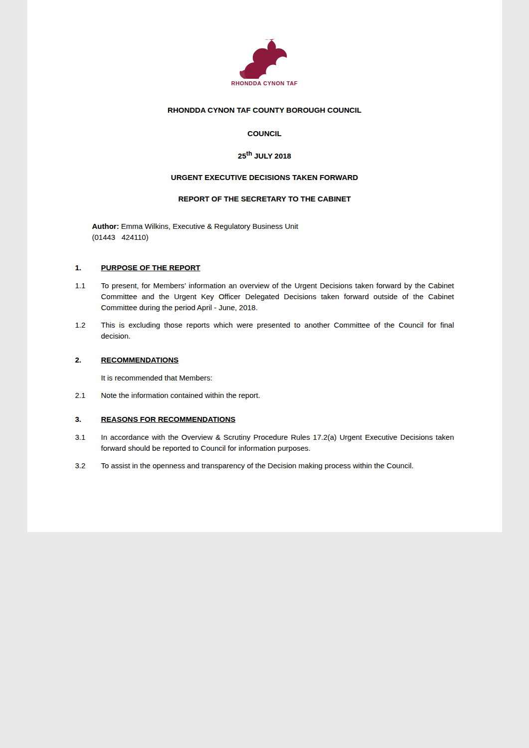RHONDDA CYNON TAF
RHONDDA CYNON TAF COUNTY BOROUGH COUNCIL
COUNCIL
25th JULY 2018
URGENT EXECUTIVE DECISIONS TAKEN FORWARD
REPORT OF THE SECRETARY TO THE CABINET
Author: Emma Wilkins, Executive & Regulatory Business Unit
(01443 424110)
1.
Purpose of the Report
1.1
To present, for Members’ information an overview of the Urgent Decisions taken forward by the Cabinet Committee and the Urgent Key Officer Delegated Decisions taken forward outside of the Cabinet Committee during the period April - June, 2018.
1.2
This is excluding those reports which were presented to another Committee of the Council for final decision.
2.
Recommendations
It is recommended that Members:
2.1
Note the information contained within the report.
3.
Reasons for Recommendations
3.1
In accordance with the Overview & Scrutiny Procedure Rules 17.2(a) Urgent Executive Decisions taken forward should be reported to Council for information purposes.
3.2
To assist in the openness and transparency of the Decision making process within the Council.